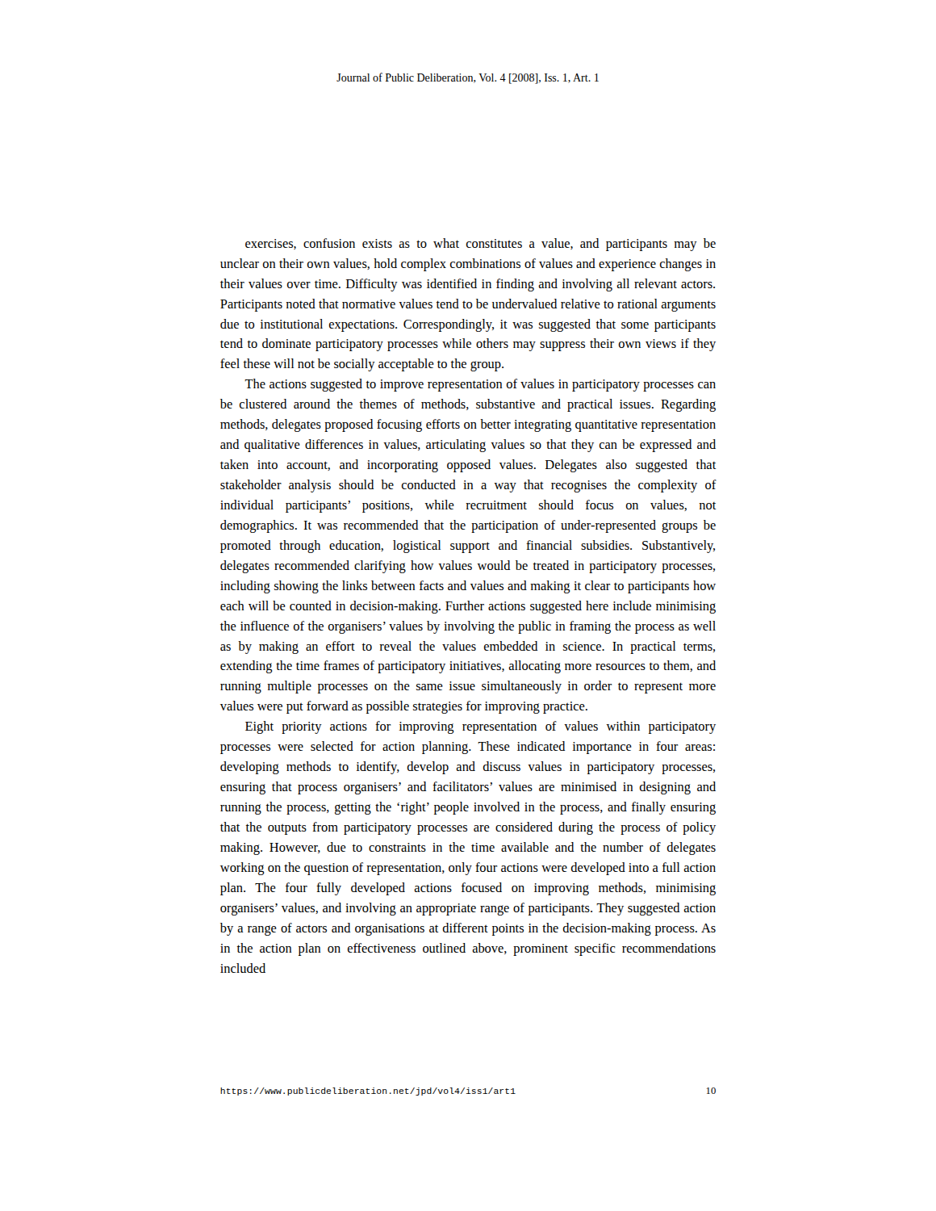Journal of Public Deliberation, Vol. 4 [2008], Iss. 1, Art. 1
exercises, confusion exists as to what constitutes a value, and participants may be unclear on their own values, hold complex combinations of values and experience changes in their values over time. Difficulty was identified in finding and involving all relevant actors. Participants noted that normative values tend to be undervalued relative to rational arguments due to institutional expectations. Correspondingly, it was suggested that some participants tend to dominate participatory processes while others may suppress their own views if they feel these will not be socially acceptable to the group.
The actions suggested to improve representation of values in participatory processes can be clustered around the themes of methods, substantive and practical issues. Regarding methods, delegates proposed focusing efforts on better integrating quantitative representation and qualitative differences in values, articulating values so that they can be expressed and taken into account, and incorporating opposed values. Delegates also suggested that stakeholder analysis should be conducted in a way that recognises the complexity of individual participants’ positions, while recruitment should focus on values, not demographics. It was recommended that the participation of under-represented groups be promoted through education, logistical support and financial subsidies. Substantively, delegates recommended clarifying how values would be treated in participatory processes, including showing the links between facts and values and making it clear to participants how each will be counted in decision-making. Further actions suggested here include minimising the influence of the organisers’ values by involving the public in framing the process as well as by making an effort to reveal the values embedded in science. In practical terms, extending the time frames of participatory initiatives, allocating more resources to them, and running multiple processes on the same issue simultaneously in order to represent more values were put forward as possible strategies for improving practice.
Eight priority actions for improving representation of values within participatory processes were selected for action planning. These indicated importance in four areas: developing methods to identify, develop and discuss values in participatory processes, ensuring that process organisers’ and facilitators’ values are minimised in designing and running the process, getting the ‘right’ people involved in the process, and finally ensuring that the outputs from participatory processes are considered during the process of policy making. However, due to constraints in the time available and the number of delegates working on the question of representation, only four actions were developed into a full action plan. The four fully developed actions focused on improving methods, minimising organisers’ values, and involving an appropriate range of participants. They suggested action by a range of actors and organisations at different points in the decision-making process. As in the action plan on effectiveness outlined above, prominent specific recommendations included
https://www.publicdeliberation.net/jpd/vol4/iss1/art1 10